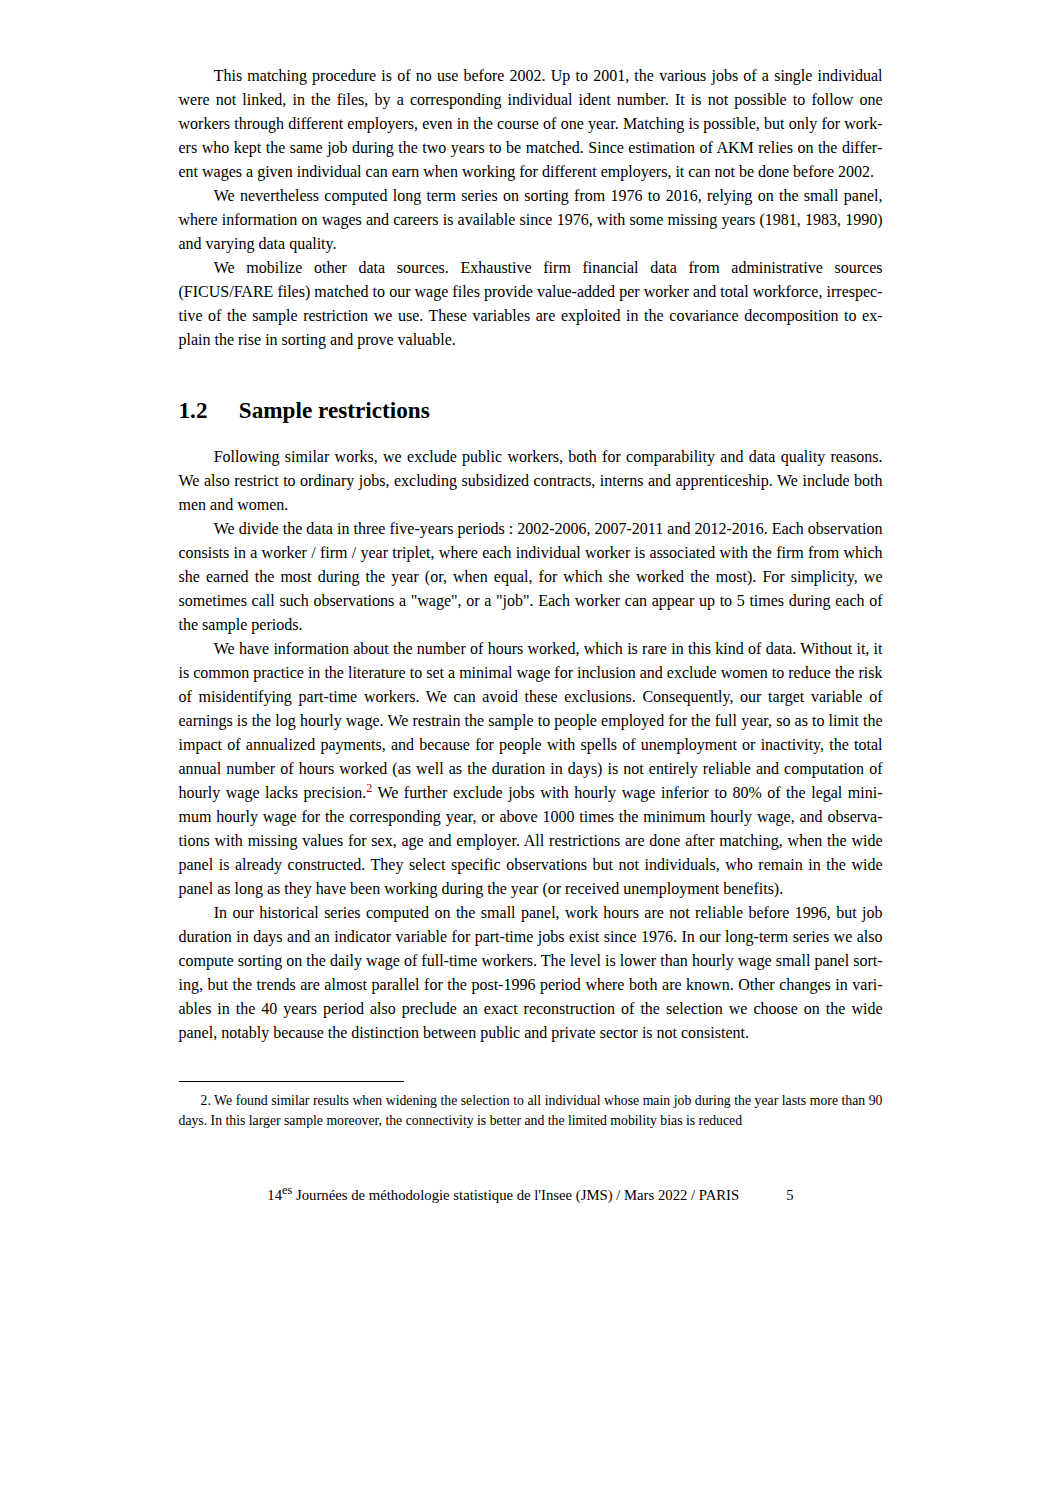This matching procedure is of no use before 2002. Up to 2001, the various jobs of a single individual were not linked, in the files, by a corresponding individual ident number. It is not possible to follow one workers through different employers, even in the course of one year. Matching is possible, but only for workers who kept the same job during the two years to be matched. Since estimation of AKM relies on the different wages a given individual can earn when working for different employers, it can not be done before 2002.
We nevertheless computed long term series on sorting from 1976 to 2016, relying on the small panel, where information on wages and careers is available since 1976, with some missing years (1981, 1983, 1990) and varying data quality.
We mobilize other data sources. Exhaustive firm financial data from administrative sources (FICUS/FARE files) matched to our wage files provide value-added per worker and total workforce, irrespective of the sample restriction we use. These variables are exploited in the covariance decomposition to explain the rise in sorting and prove valuable.
1.2 Sample restrictions
Following similar works, we exclude public workers, both for comparability and data quality reasons. We also restrict to ordinary jobs, excluding subsidized contracts, interns and apprenticeship. We include both men and women.
We divide the data in three five-years periods : 2002-2006, 2007-2011 and 2012-2016. Each observation consists in a worker / firm / year triplet, where each individual worker is associated with the firm from which she earned the most during the year (or, when equal, for which she worked the most). For simplicity, we sometimes call such observations a "wage", or a "job". Each worker can appear up to 5 times during each of the sample periods.
We have information about the number of hours worked, which is rare in this kind of data. Without it, it is common practice in the literature to set a minimal wage for inclusion and exclude women to reduce the risk of misidentifying part-time workers. We can avoid these exclusions. Consequently, our target variable of earnings is the log hourly wage. We restrain the sample to people employed for the full year, so as to limit the impact of annualized payments, and because for people with spells of unemployment or inactivity, the total annual number of hours worked (as well as the duration in days) is not entirely reliable and computation of hourly wage lacks precision.2 We further exclude jobs with hourly wage inferior to 80% of the legal minimum hourly wage for the corresponding year, or above 1000 times the minimum hourly wage, and observations with missing values for sex, age and employer. All restrictions are done after matching, when the wide panel is already constructed. They select specific observations but not individuals, who remain in the wide panel as long as they have been working during the year (or received unemployment benefits).
In our historical series computed on the small panel, work hours are not reliable before 1996, but job duration in days and an indicator variable for part-time jobs exist since 1976. In our long-term series we also compute sorting on the daily wage of full-time workers. The level is lower than hourly wage small panel sorting, but the trends are almost parallel for the post-1996 period where both are known. Other changes in variables in the 40 years period also preclude an exact reconstruction of the selection we choose on the wide panel, notably because the distinction between public and private sector is not consistent.
2. We found similar results when widening the selection to all individual whose main job during the year lasts more than 90 days. In this larger sample moreover, the connectivity is better and the limited mobility bias is reduced
14es Journées de méthodologie statistique de l'Insee (JMS) / Mars 2022 / PARIS 5